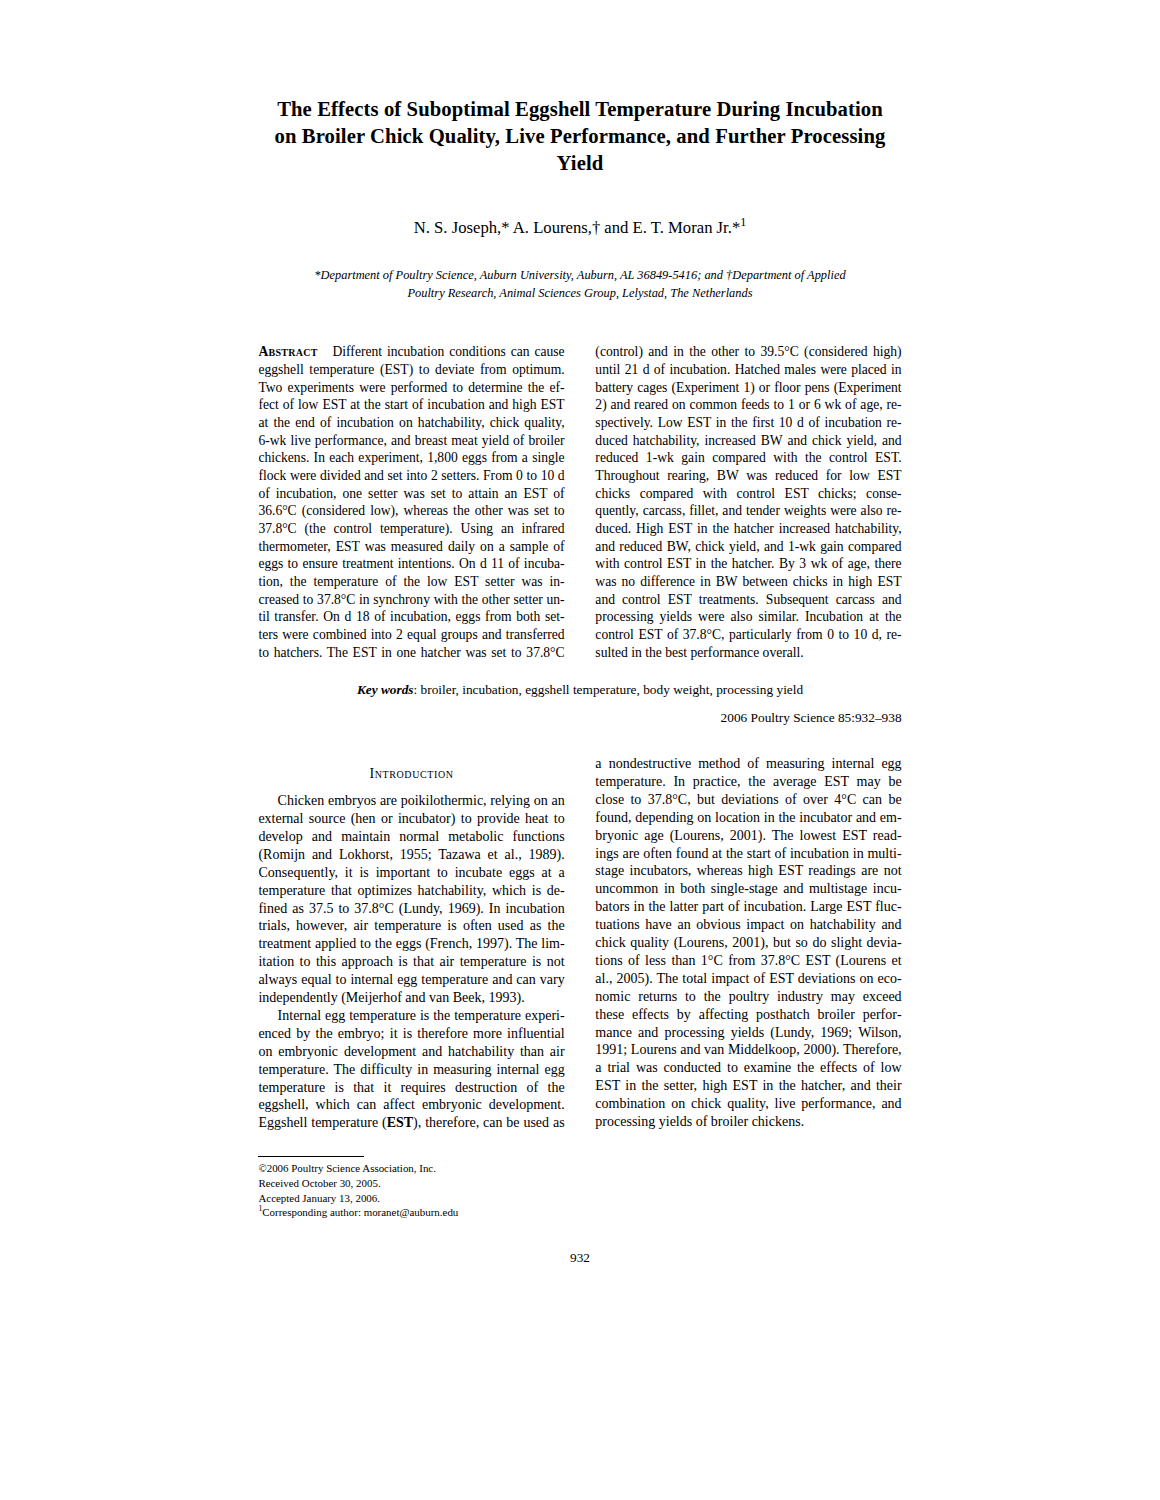The Effects of Suboptimal Eggshell Temperature During Incubation
on Broiler Chick Quality, Live Performance, and Further Processing Yield
N. S. Joseph,* A. Lourens,† and E. T. Moran Jr.*1
*Department of Poultry Science, Auburn University, Auburn, AL 36849-5416; and †Department of Applied
Poultry Research, Animal Sciences Group, Lelystad, The Netherlands
Abstract Different incubation conditions can cause eggshell temperature (EST) to deviate from optimum. Two experiments were performed to determine the effect of low EST at the start of incubation and high EST at the end of incubation on hatchability, chick quality, 6-wk live performance, and breast meat yield of broiler chickens. In each experiment, 1,800 eggs from a single flock were divided and set into 2 setters. From 0 to 10 d of incubation, one setter was set to attain an EST of 36.6°C (considered low), whereas the other was set to 37.8°C (the control temperature). Using an infrared thermometer, EST was measured daily on a sample of eggs to ensure treatment intentions. On d 11 of incubation, the temperature of the low EST setter was increased to 37.8°C in synchrony with the other setter until transfer. On d 18 of incubation, eggs from both setters were combined into 2 equal groups and transferred to hatchers. The EST in one hatcher was set to 37.8°C (control) and in the other to 39.5°C (considered high) until 21 d of incubation. Hatched males were placed in battery cages (Experiment 1) or floor pens (Experiment 2) and reared on common feeds to 1 or 6 wk of age, respectively. Low EST in the first 10 d of incubation reduced hatchability, increased BW and chick yield, and reduced 1-wk gain compared with the control EST. Throughout rearing, BW was reduced for low EST chicks compared with control EST chicks; consequently, carcass, fillet, and tender weights were also reduced. High EST in the hatcher increased hatchability, and reduced BW, chick yield, and 1-wk gain compared with control EST in the hatcher. By 3 wk of age, there was no difference in BW between chicks in high EST and control EST treatments. Subsequent carcass and processing yields were also similar. Incubation at the control EST of 37.8°C, particularly from 0 to 10 d, resulted in the best performance overall.
Key words: broiler, incubation, eggshell temperature, body weight, processing yield
2006 Poultry Science 85:932–938
Introduction
Chicken embryos are poikilothermic, relying on an external source (hen or incubator) to provide heat to develop and maintain normal metabolic functions (Romijn and Lokhorst, 1955; Tazawa et al., 1989). Consequently, it is important to incubate eggs at a temperature that optimizes hatchability, which is defined as 37.5 to 37.8°C (Lundy, 1969). In incubation trials, however, air temperature is often used as the treatment applied to the eggs (French, 1997). The limitation to this approach is that air temperature is not always equal to internal egg temperature and can vary independently (Meijerhof and van Beek, 1993).
Internal egg temperature is the temperature experienced by the embryo; it is therefore more influential on embryonic development and hatchability than air temperature. The difficulty in measuring internal egg temperature is that it requires destruction of the eggshell, which can affect embryonic development. Eggshell temperature (EST), therefore, can be used as a nondestructive method of measuring internal egg temperature. In practice, the average EST may be close to 37.8°C, but deviations of over 4°C can be found, depending on location in the incubator and embryonic age (Lourens, 2001). The lowest EST readings are often found at the start of incubation in multistage incubators, whereas high EST readings are not uncommon in both single-stage and multistage incubators in the latter part of incubation. Large EST fluctuations have an obvious impact on hatchability and chick quality (Lourens, 2001), but so do slight deviations of less than 1°C from 37.8°C EST (Lourens et al., 2005). The total impact of EST deviations on economic returns to the poultry industry may exceed these effects by affecting posthatch broiler performance and processing yields (Lundy, 1969; Wilson, 1991; Lourens and van Middelkoop, 2000). Therefore, a trial was conducted to examine the effects of low EST in the setter, high EST in the hatcher, and their combination on chick quality, live performance, and processing yields of broiler chickens.
©2006 Poultry Science Association, Inc.
Received October 30, 2005.
Accepted January 13, 2006.
1Corresponding author: moranet@auburn.edu
932